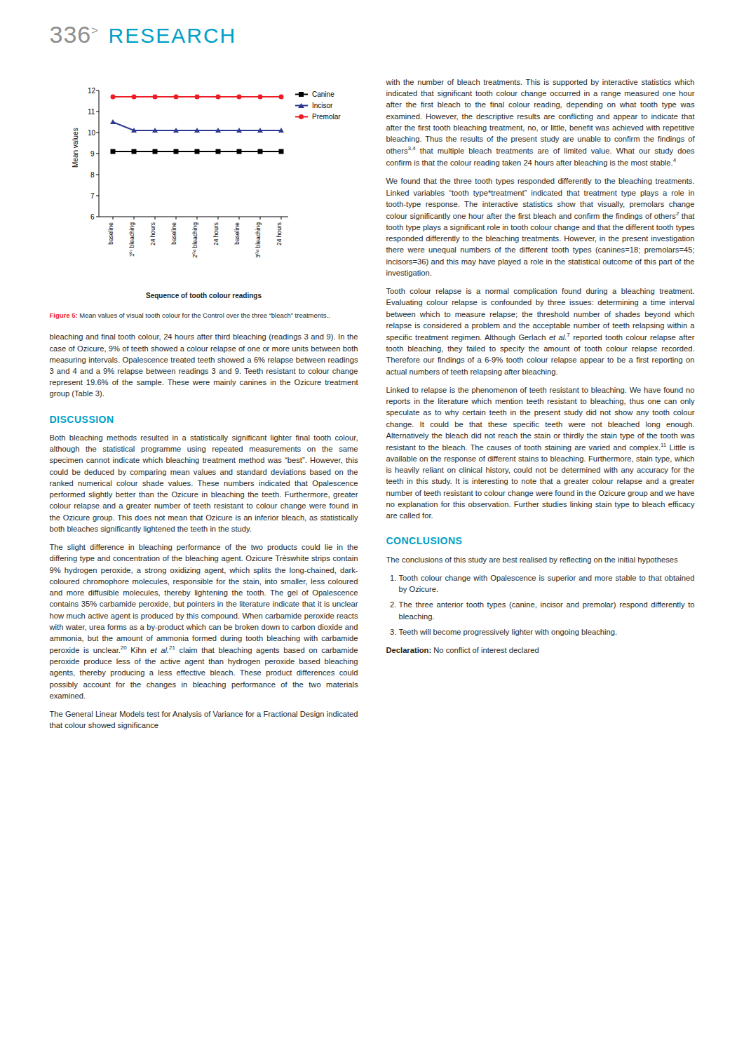336> RESEARCH
12 11 10 9 8 7 6 Mean values baseline 1⁰ᵗ bleaching 24 hours baseline 2⁰ᵈ bleaching 24 hours baseline 3⁰ᵈ bleaching 24 hours Canine Incisor Premolar
Sequence of tooth colour readings
Figure 5: Mean values of visual tooth colour for the Control over the three “bleach” treatments..
bleaching and final tooth colour, 24 hours after third bleaching (readings 3 and 9). In the case of Ozicure, 9% of teeth showed a colour relapse of one or more units between both measuring intervals. Opalescence treated teeth showed a 6% relapse between readings 3 and 4 and a 9% relapse between readings 3 and 9. Teeth resistant to colour change represent 19.6% of the sample. These were mainly canines in the Ozicure treatment group (Table 3).
DISCUSSION
Both bleaching methods resulted in a statistically significant lighter final tooth colour, although the statistical programme using repeated measurements on the same specimen cannot indicate which bleaching treatment method was “best”. However, this could be deduced by comparing mean values and standard deviations based on the ranked numerical colour shade values. These numbers indicated that Opalescence performed slightly better than the Ozicure in bleaching the teeth. Furthermore, greater colour relapse and a greater number of teeth resistant to colour change were found in the Ozicure group. This does not mean that Ozicure is an inferior bleach, as statistically both bleaches significantly lightened the teeth in the study.
The slight difference in bleaching performance of the two products could lie in the differing type and concentration of the bleaching agent. Ozicure Trèswhite strips contain 9% hydrogen peroxide, a strong oxidizing agent, which splits the long-chained, dark-coloured chromophore molecules, responsible for the stain, into smaller, less coloured and more diffusible molecules, thereby lightening the tooth. The gel of Opalescence contains 35% carbamide peroxide, but pointers in the literature indicate that it is unclear how much active agent is produced by this compound. When carbamide peroxide reacts with water, urea forms as a by-product which can be broken down to carbon dioxide and ammonia, but the amount of ammonia formed during tooth bleaching with carbamide peroxide is unclear.20 Kihn et al.21 claim that bleaching agents based on carbamide peroxide produce less of the active agent than hydrogen peroxide based bleaching agents, thereby producing a less effective bleach. These product differences could possibly account for the changes in bleaching performance of the two materials examined.
The General Linear Models test for Analysis of Variance for a Fractional Design indicated that colour showed significance
with the number of bleach treatments. This is supported by interactive statistics which indicated that significant tooth colour change occurred in a range measured one hour after the first bleach to the final colour reading, depending on what tooth type was examined. However, the descriptive results are conflicting and appear to indicate that after the first tooth bleaching treatment, no, or little, benefit was achieved with repetitive bleaching. Thus the results of the present study are unable to confirm the findings of others3,4 that multiple bleach treatments are of limited value. What our study does confirm is that the colour reading taken 24 hours after bleaching is the most stable.4
We found that the three tooth types responded differently to the bleaching treatments. Linked variables “tooth type*treatment” indicated that treatment type plays a role in tooth-type response. The interactive statistics show that visually, premolars change colour significantly one hour after the first bleach and confirm the findings of others2 that tooth type plays a significant role in tooth colour change and that the different tooth types responded differently to the bleaching treatments. However, in the present investigation there were unequal numbers of the different tooth types (canines=18; premolars=45; incisors=36) and this may have played a role in the statistical outcome of this part of the investigation.
Tooth colour relapse is a normal complication found during a bleaching treatment. Evaluating colour relapse is confounded by three issues: determining a time interval between which to measure relapse; the threshold number of shades beyond which relapse is considered a problem and the acceptable number of teeth relapsing within a specific treatment regimen. Although Gerlach et al.7 reported tooth colour relapse after tooth bleaching, they failed to specify the amount of tooth colour relapse recorded. Therefore our findings of a 6-9% tooth colour relapse appear to be a first reporting on actual numbers of teeth relapsing after bleaching.
Linked to relapse is the phenomenon of teeth resistant to bleaching. We have found no reports in the literature which mention teeth resistant to bleaching, thus one can only speculate as to why certain teeth in the present study did not show any tooth colour change. It could be that these specific teeth were not bleached long enough. Alternatively the bleach did not reach the stain or thirdly the stain type of the tooth was resistant to the bleach. The causes of tooth staining are varied and complex.11 Little is available on the response of different stains to bleaching. Furthermore, stain type, which is heavily reliant on clinical history, could not be determined with any accuracy for the teeth in this study. It is interesting to note that a greater colour relapse and a greater number of teeth resistant to colour change were found in the Ozicure group and we have no explanation for this observation. Further studies linking stain type to bleach efficacy are called for.
CONCLUSIONS
The conclusions of this study are best realised by reflecting on the initial hypotheses
Tooth colour change with Opalescence is superior and more stable to that obtained by Ozicure.
The three anterior tooth types (canine, incisor and premolar) respond differently to bleaching.
Teeth will become progressively lighter with ongoing bleaching.
Declaration: No conflict of interest declared